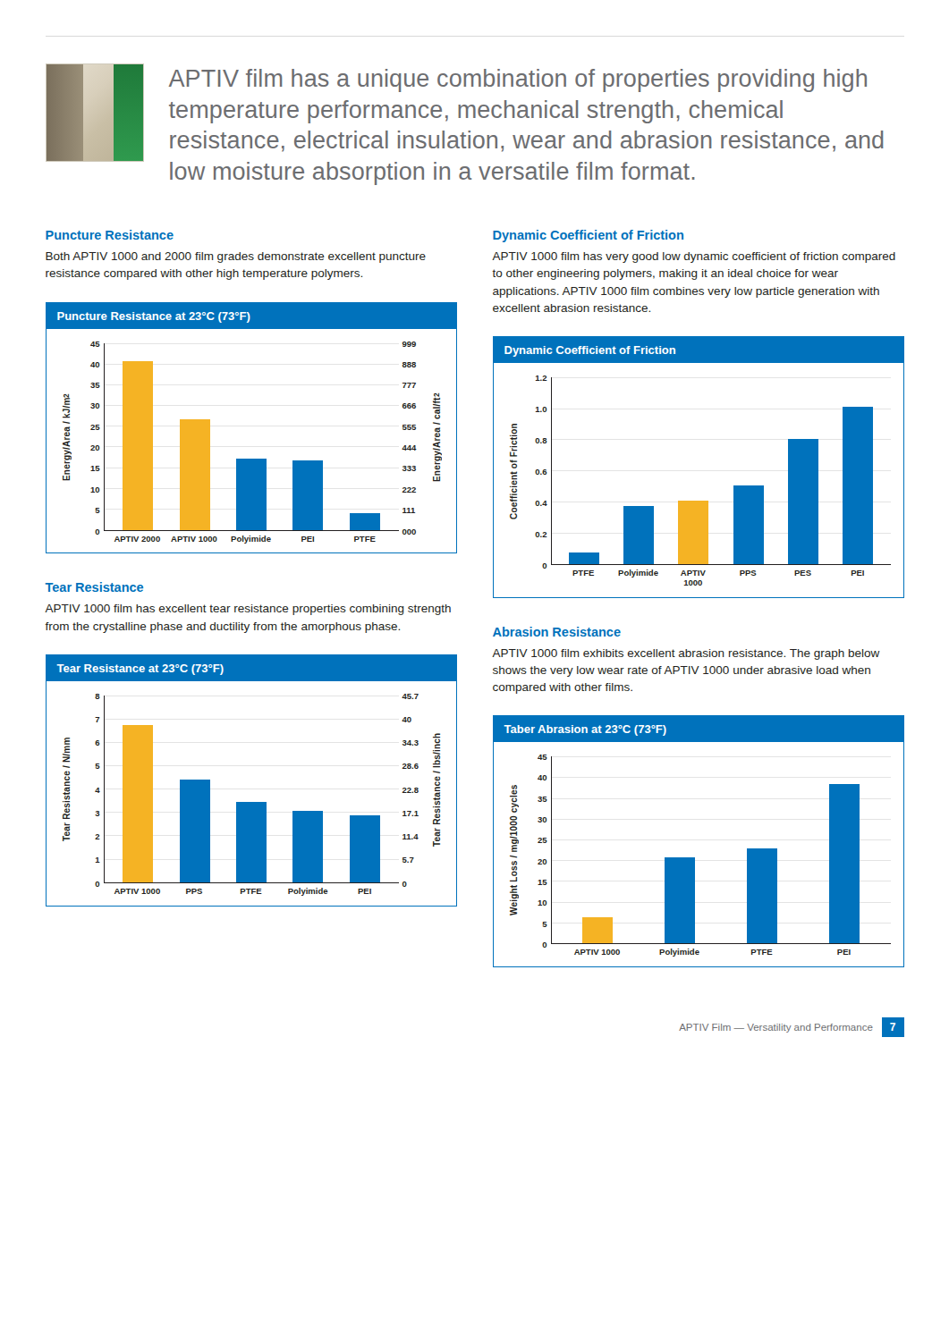APTIV film has a unique combination of properties providing high temperature performance, mechanical strength, chemical resistance, electrical insulation, wear and abrasion resistance, and low moisture absorption in a versatile film format.
Puncture Resistance
Both APTIV 1000 and 2000 film grades demonstrate excellent puncture resistance compared with other high temperature polymers.
Puncture Resistance at 23°C (73°F)
Energy/Area / kJ/m2
45 40 35 30 25 20 15 10 5 0
999 888 777 666 555 444 333 222 111 000
Energy/Area / cal/ft2
APTIV 2000
APTIV 1000
Polyimide
PEI
PTFE
Tear Resistance
APTIV 1000 film has excellent tear resistance properties combining strength from the crystalline phase and ductility from the amorphous phase.
Tear Resistance at 23°C (73°F)
Tear Resistance / N/mm
8 7 6 5 4 3 2 1 0
45.7 40 34.3 28.6 22.8 17.1 11.4 5.7 0
Tear Resistance / lbs/inch
APTIV 1000
PPS
PTFE
Polyimide
PEI
Dynamic Coefficient of Friction
APTIV 1000 film has very good low dynamic coefficient of friction compared to other engineering polymers, making it an ideal choice for wear applications. APTIV 1000 film combines very low particle generation with excellent abrasion resistance.
Dynamic Coefficient of Friction
Coefficient of Friction
1.2 1.0 0.8 0.6 0.4 0.2 0
PTFE
Polyimide
APTIV1000
PPS
PES
PEI
Abrasion Resistance
APTIV 1000 film exhibits excellent abrasion resistance. The graph below shows the very low wear rate of APTIV 1000 under abrasive load when compared with other films.
Taber Abrasion at 23°C (73°F)
Weight Loss / mg/1000 cycles
45 40 35 30 25 20 15 10 5 0
APTIV 1000
Polyimide
PTFE
PEI
APTIV Film — Versatility and Performance 7